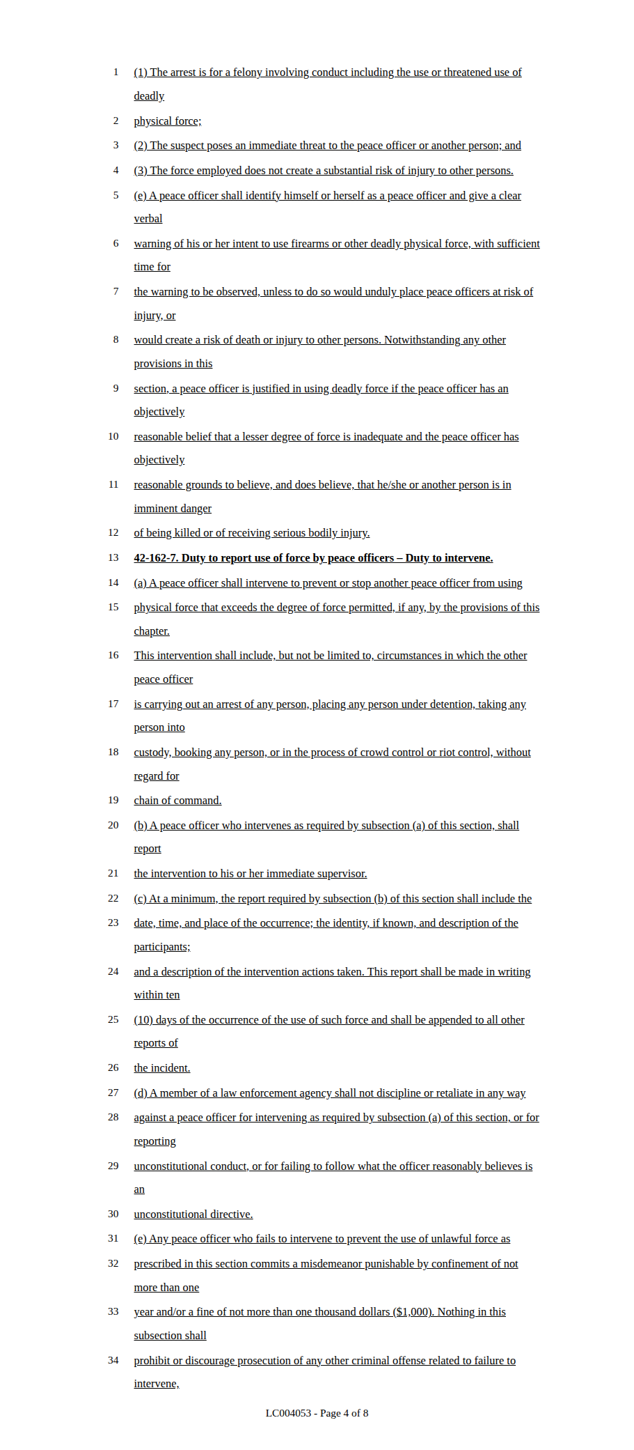| 1 | (1) The arrest is for a felony involving conduct including the use or threatened use of deadly |
| 2 | physical force; |
| 3 | (2) The suspect poses an immediate threat to the peace officer or another person; and |
| 4 | (3) The force employed does not create a substantial risk of injury to other persons. |
| 5 | (e) A peace officer shall identify himself or herself as a peace officer and give a clear verbal |
| 6 | warning of his or her intent to use firearms or other deadly physical force, with sufficient time for |
| 7 | the warning to be observed, unless to do so would unduly place peace officers at risk of injury, or |
| 8 | would create a risk of death or injury to other persons. Notwithstanding any other provisions in this |
| 9 | section, a peace officer is justified in using deadly force if the peace officer has an objectively |
| 10 | reasonable belief that a lesser degree of force is inadequate and the peace officer has objectively |
| 11 | reasonable grounds to believe, and does believe, that he/she or another person is in imminent danger |
| 12 | of being killed or of receiving serious bodily injury. |
| 13 | 42-162-7. Duty to report use of force by peace officers – Duty to intervene. |
| 14 | (a) A peace officer shall intervene to prevent or stop another peace officer from using |
| 15 | physical force that exceeds the degree of force permitted, if any, by the provisions of this chapter. |
| 16 | This intervention shall include, but not be limited to, circumstances in which the other peace officer |
| 17 | is carrying out an arrest of any person, placing any person under detention, taking any person into |
| 18 | custody, booking any person, or in the process of crowd control or riot control, without regard for |
| 19 | chain of command. |
| 20 | (b) A peace officer who intervenes as required by subsection (a) of this section, shall report |
| 21 | the intervention to his or her immediate supervisor. |
| 22 | (c) At a minimum, the report required by subsection (b) of this section shall include the |
| 23 | date, time, and place of the occurrence; the identity, if known, and description of the participants; |
| 24 | and a description of the intervention actions taken. This report shall be made in writing within ten |
| 25 | (10) days of the occurrence of the use of such force and shall be appended to all other reports of |
| 26 | the incident. |
| 27 | (d) A member of a law enforcement agency shall not discipline or retaliate in any way |
| 28 | against a peace officer for intervening as required by subsection (a) of this section, or for reporting |
| 29 | unconstitutional conduct, or for failing to follow what the officer reasonably believes is an |
| 30 | unconstitutional directive. |
| 31 | (e) Any peace officer who fails to intervene to prevent the use of unlawful force as |
| 32 | prescribed in this section commits a misdemeanor punishable by confinement of not more than one |
| 33 | year and/or a fine of not more than one thousand dollars ($1,000). Nothing in this subsection shall |
| 34 | prohibit or discourage prosecution of any other criminal offense related to failure to intervene, |
LC004053 - Page 4 of 8